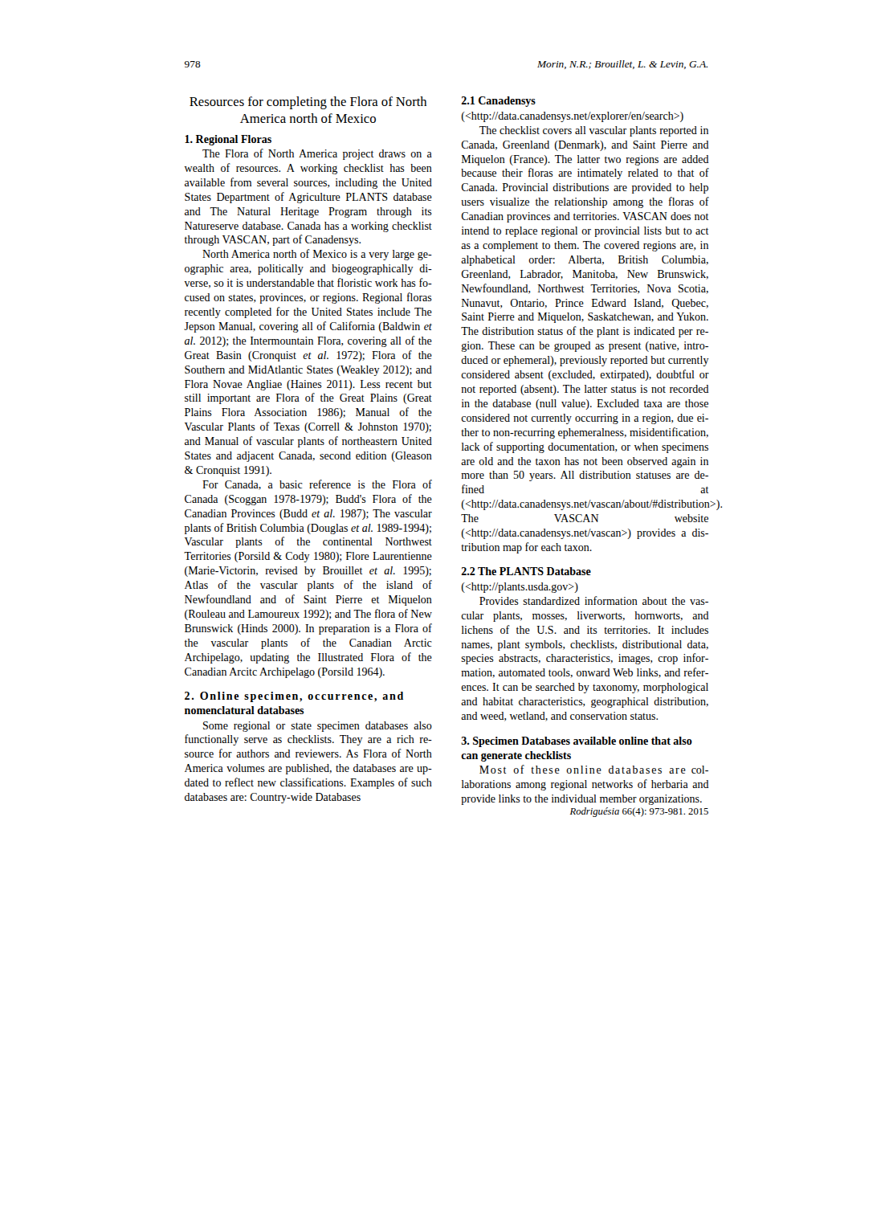978 Morin, N.R.; Brouillet, L. & Levin, G.A.
Resources for completing the Flora of North America north of Mexico
1. Regional Floras
The Flora of North America project draws on a wealth of resources. A working checklist has been available from several sources, including the United States Department of Agriculture PLANTS database and The Natural Heritage Program through its Natureserve database. Canada has a working checklist through VASCAN, part of Canadensys.
North America north of Mexico is a very large geographic area, politically and biogeographically diverse, so it is understandable that floristic work has focused on states, provinces, or regions. Regional floras recently completed for the United States include The Jepson Manual, covering all of California (Baldwin et al. 2012); the Intermountain Flora, covering all of the Great Basin (Cronquist et al. 1972); Flora of the Southern and MidAtlantic States (Weakley 2012); and Flora Novae Angliae (Haines 2011). Less recent but still important are Flora of the Great Plains (Great Plains Flora Association 1986); Manual of the Vascular Plants of Texas (Correll & Johnston 1970); and Manual of vascular plants of northeastern United States and adjacent Canada, second edition (Gleason & Cronquist 1991).
For Canada, a basic reference is the Flora of Canada (Scoggan 1978-1979); Budd's Flora of the Canadian Provinces (Budd et al. 1987); The vascular plants of British Columbia (Douglas et al. 1989-1994); Vascular plants of the continental Northwest Territories (Porsild & Cody 1980); Flore Laurentienne (Marie-Victorin, revised by Brouillet et al. 1995); Atlas of the vascular plants of the island of Newfoundland and of Saint Pierre et Miquelon (Rouleau and Lamoureux 1992); and The flora of New Brunswick (Hinds 2000). In preparation is a Flora of the vascular plants of the Canadian Arctic Archipelago, updating the Illustrated Flora of the Canadian Arcitc Archipelago (Porsild 1964).
2. Online specimen, occurrence, and nomenclatural databases
Some regional or state specimen databases also functionally serve as checklists. They are a rich resource for authors and reviewers. As Flora of North America volumes are published, the databases are updated to reflect new classifications. Examples of such databases are: Country-wide Databases
2.1 Canadensys (<http://data.canadensys.net/explorer/en/search>)
The checklist covers all vascular plants reported in Canada, Greenland (Denmark), and Saint Pierre and Miquelon (France). The latter two regions are added because their floras are intimately related to that of Canada. Provincial distributions are provided to help users visualize the relationship among the floras of Canadian provinces and territories. VASCAN does not intend to replace regional or provincial lists but to act as a complement to them. The covered regions are, in alphabetical order: Alberta, British Columbia, Greenland, Labrador, Manitoba, New Brunswick, Newfoundland, Northwest Territories, Nova Scotia, Nunavut, Ontario, Prince Edward Island, Quebec, Saint Pierre and Miquelon, Saskatchewan, and Yukon. The distribution status of the plant is indicated per region. These can be grouped as present (native, introduced or ephemeral), previously reported but currently considered absent (excluded, extirpated), doubtful or not reported (absent). The latter status is not recorded in the database (null value). Excluded taxa are those considered not currently occurring in a region, due either to non-recurring ephemeralness, misidentification, lack of supporting documentation, or when specimens are old and the taxon has not been observed again in more than 50 years. All distribution statuses are defined at (<http://data.canadensys.net/vascan/about/#distribution>). The VASCAN website (<http://data.canadensys.net/vascan>) provides a distribution map for each taxon.
2.2 The PLANTS Database (<http://plants.usda.gov>)
Provides standardized information about the vascular plants, mosses, liverworts, hornworts, and lichens of the U.S. and its territories. It includes names, plant symbols, checklists, distributional data, species abstracts, characteristics, images, crop information, automated tools, onward Web links, and references. It can be searched by taxonomy, morphological and habitat characteristics, geographical distribution, and weed, wetland, and conservation status.
3. Specimen Databases available online that also can generate checklists
Most of these online databases are collaborations among regional networks of herbaria and provide links to the individual member organizations.
Rodriguésia 66(4): 973-981. 2015